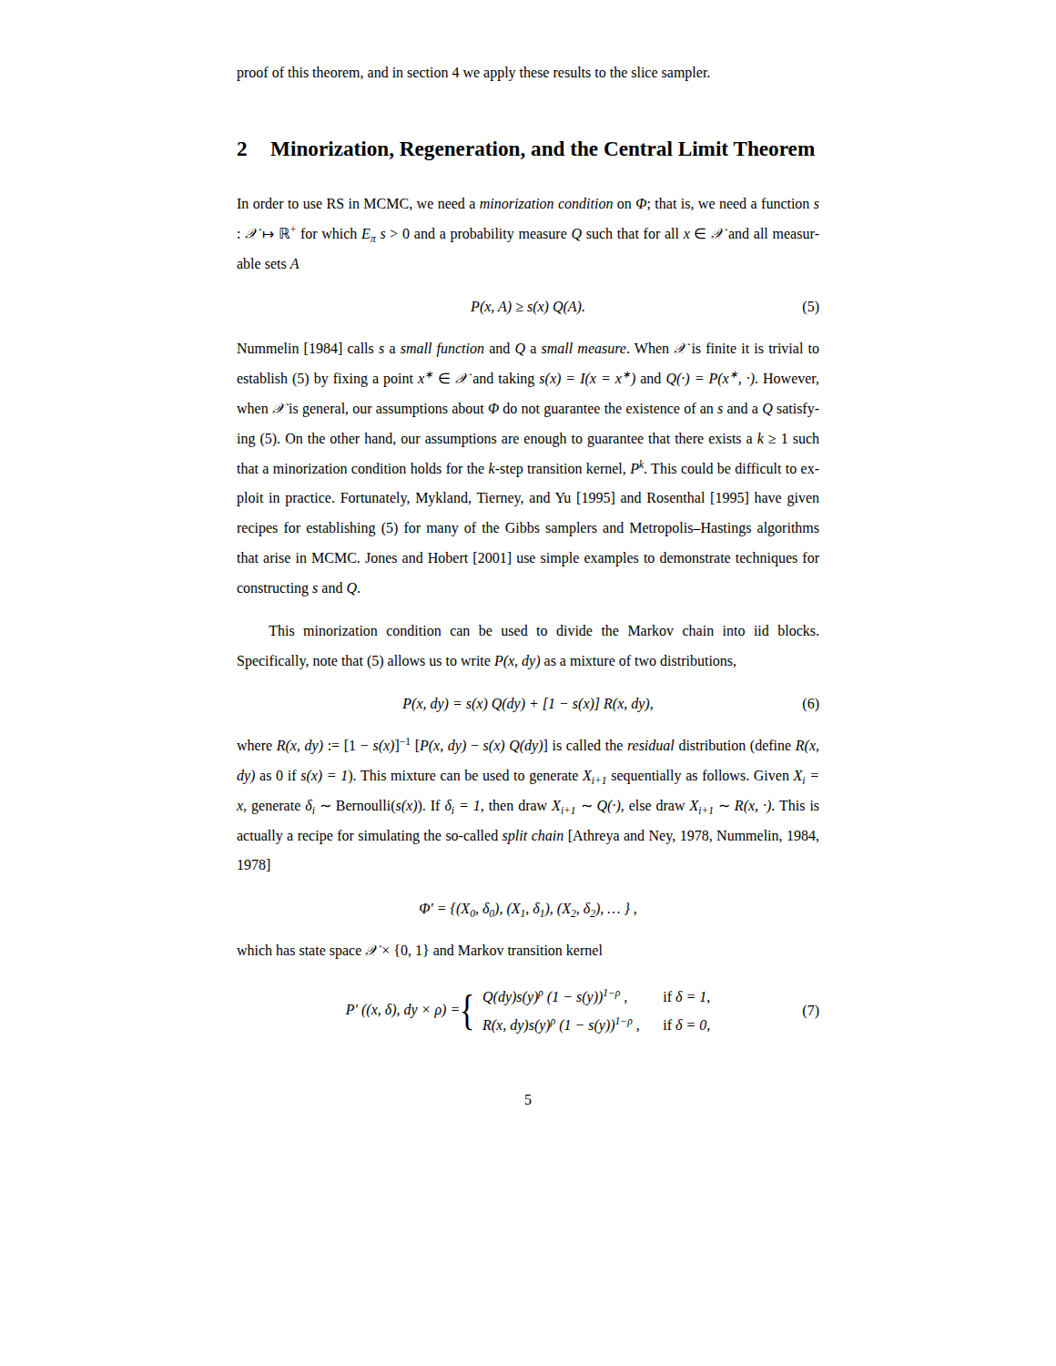proof of this theorem, and in section 4 we apply these results to the slice sampler.
2 Minorization, Regeneration, and the Central Limit Theorem
In order to use RS in MCMC, we need a minorization condition on Φ; that is, we need a function s : 𝒳 ↦ ℝ+ for which Eπ s > 0 and a probability measure Q such that for all x ∈ 𝒳 and all measurable sets A
P(x, A) ≥ s(x) Q(A). (5)
Nummelin [1984] calls s a small function and Q a small measure. When 𝒳 is finite it is trivial to establish (5) by fixing a point x∗ ∈ 𝒳 and taking s(x) = I(x = x∗) and Q(·) = P(x∗, ·). However, when 𝒳 is general, our assumptions about Φ do not guarantee the existence of an s and a Q satisfying (5). On the other hand, our assumptions are enough to guarantee that there exists a k ≥ 1 such that a minorization condition holds for the k-step transition kernel, Pk. This could be difficult to exploit in practice. Fortunately, Mykland, Tierney, and Yu [1995] and Rosenthal [1995] have given recipes for establishing (5) for many of the Gibbs samplers and Metropolis–Hastings algorithms that arise in MCMC. Jones and Hobert [2001] use simple examples to demonstrate techniques for constructing s and Q.
This minorization condition can be used to divide the Markov chain into iid blocks. Specifically, note that (5) allows us to write P(x, dy) as a mixture of two distributions,
P(x, dy) = s(x) Q(dy) + [1 − s(x)] R(x, dy), (6)
where R(x, dy) := [1 − s(x)]−1 [P(x, dy) − s(x) Q(dy)] is called the residual distribution (define R(x, dy) as 0 if s(x) = 1). This mixture can be used to generate Xi+1 sequentially as follows. Given Xi = x, generate δi ∼ Bernoulli(s(x)). If δi = 1, then draw Xi+1 ∼ Q(·), else draw Xi+1 ∼ R(x, ·). This is actually a recipe for simulating the so-called split chain [Athreya and Ney, 1978, Nummelin, 1984, 1978]
Φ′ = {(X0, δ0), (X1, δ1), (X2, δ2), … } ,
which has state space 𝒳 × {0, 1} and Markov transition kernel
P′ ((x, δ), dy × ρ) = {
| Q(dy)s(y) ρ (1 − s(y)) 1−ρ , | if δ = 1 , |
| R(x, dy)s(y) ρ (1 − s(y)) 1−ρ , | if δ = 0 , |
(7)
5